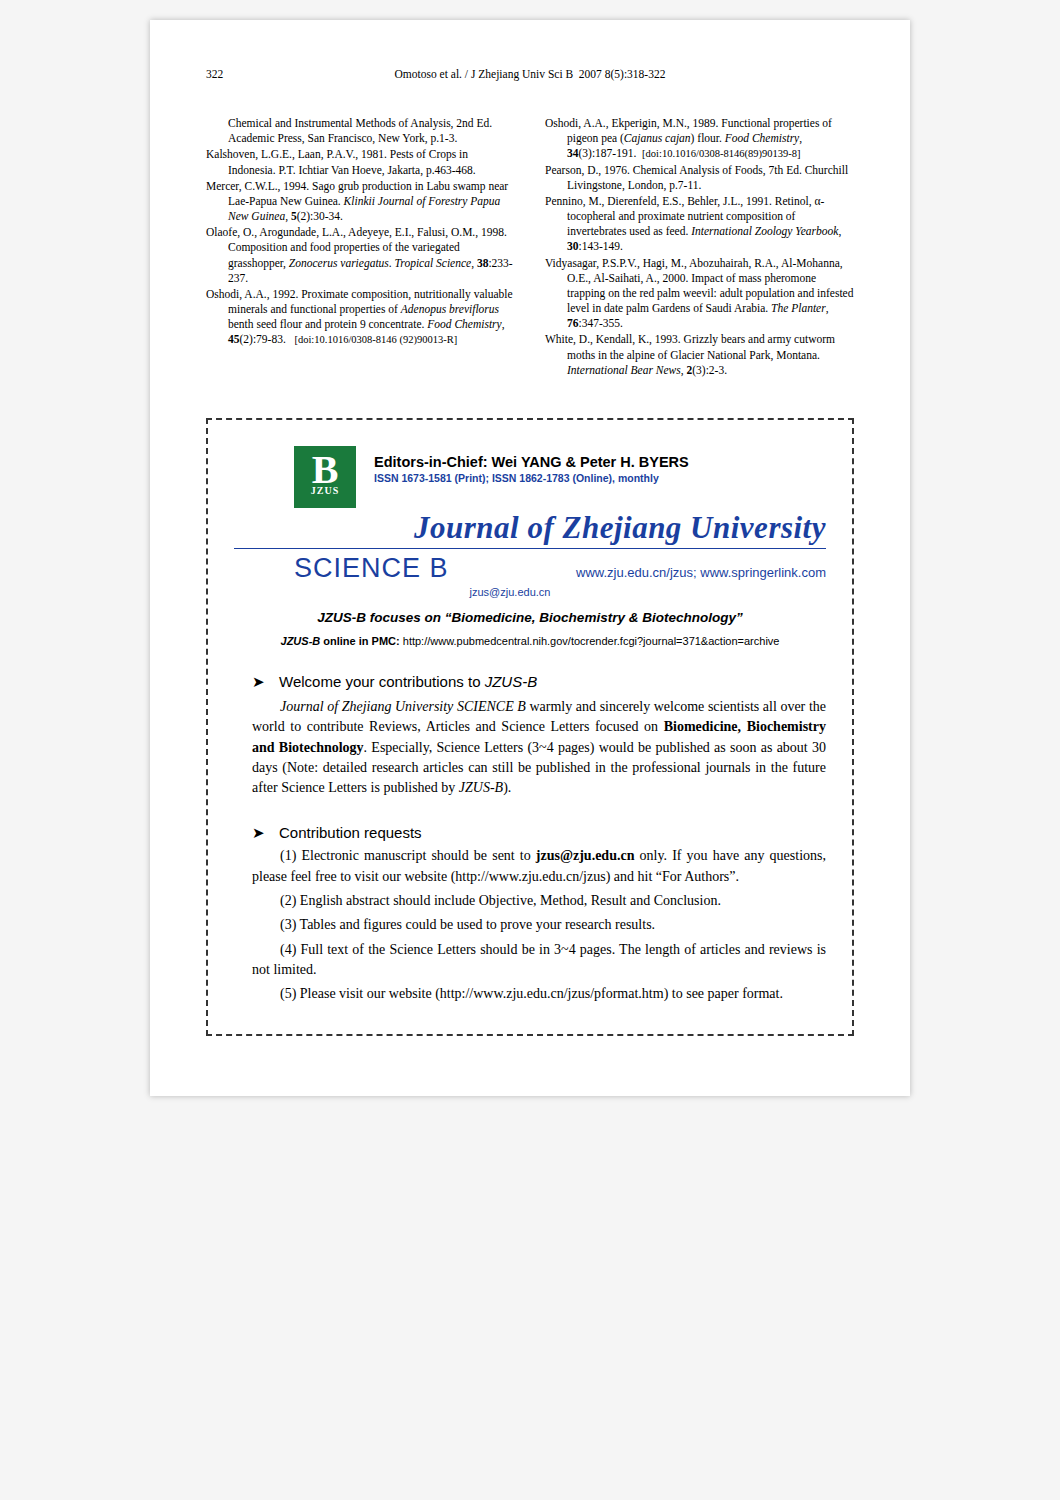322
Omotoso et al. / J Zhejiang Univ Sci B 2007 8(5):318-322
Chemical and Instrumental Methods of Analysis, 2nd Ed. Academic Press, San Francisco, New York, p.1-3.
Kalshoven, L.G.E., Laan, P.A.V., 1981. Pests of Crops in Indonesia. P.T. Ichtiar Van Hoeve, Jakarta, p.463-468.
Mercer, C.W.L., 1994. Sago grub production in Labu swamp near Lae-Papua New Guinea. Klinkii Journal of Forestry Papua New Guinea, 5(2):30-34.
Olaofe, O., Arogundade, L.A., Adeyeye, E.I., Falusi, O.M., 1998. Composition and food properties of the variegated grasshopper, Zonocerus variegatus. Tropical Science, 38:233-237.
Oshodi, A.A., 1992. Proximate composition, nutritionally valuable minerals and functional properties of Adenopus breviflorus benth seed flour and protein 9 concentrate. Food Chemistry, 45(2):79-83. [doi:10.1016/0308-8146 (92)90013-R]
Oshodi, A.A., Ekperigin, M.N., 1989. Functional properties of pigeon pea (Cajanus cajan) flour. Food Chemistry, 34(3):187-191. [doi:10.1016/0308-8146(89)90139-8]
Pearson, D., 1976. Chemical Analysis of Foods, 7th Ed. Churchill Livingstone, London, p.7-11.
Pennino, M., Dierenfeld, E.S., Behler, J.L., 1991. Retinol, α-tocopheral and proximate nutrient composition of invertebrates used as feed. International Zoology Yearbook, 30:143-149.
Vidyasagar, P.S.P.V., Hagi, M., Abozuhairah, R.A., Al-Mohanna, O.E., Al-Saihati, A., 2000. Impact of mass pheromone trapping on the red palm weevil: adult population and infested level in date palm Gardens of Saudi Arabia. The Planter, 76:347-355.
White, D., Kendall, K., 1993. Grizzly bears and army cutworm moths in the alpine of Glacier National Park, Montana. International Bear News, 2(3):2-3.
B JZUS
Editors-in-Chief: Wei YANG & Peter H. BYERS
ISSN 1673-1581 (Print); ISSN 1862-1783 (Online), monthly
Journal of Zhejiang University
SCIENCE B
www.zju.edu.cn/jzus; www.springerlink.com
jzus@zju.edu.cn
JZUS-B focuses on “Biomedicine, Biochemistry & Biotechnology”
JZUS-B online in PMC: http://www.pubmedcentral.nih.gov/tocrender.fcgi?journal=371&action=archive
➤Welcome your contributions to JZUS-B
Journal of Zhejiang University SCIENCE B warmly and sincerely welcome scientists all over the world to contribute Reviews, Articles and Science Letters focused on Biomedicine, Biochemistry and Biotechnology. Especially, Science Letters (3~4 pages) would be published as soon as about 30 days (Note: detailed research articles can still be published in the professional journals in the future after Science Letters is published by JZUS-B).
➤Contribution requests
(1) Electronic manuscript should be sent to jzus@zju.edu.cn only. If you have any questions, please feel free to visit our website (http://www.zju.edu.cn/jzus) and hit “For Authors”.
(2) English abstract should include Objective, Method, Result and Conclusion.
(3) Tables and figures could be used to prove your research results.
(4) Full text of the Science Letters should be in 3~4 pages. The length of articles and reviews is not limited.
(5) Please visit our website (http://www.zju.edu.cn/jzus/pformat.htm) to see paper format.